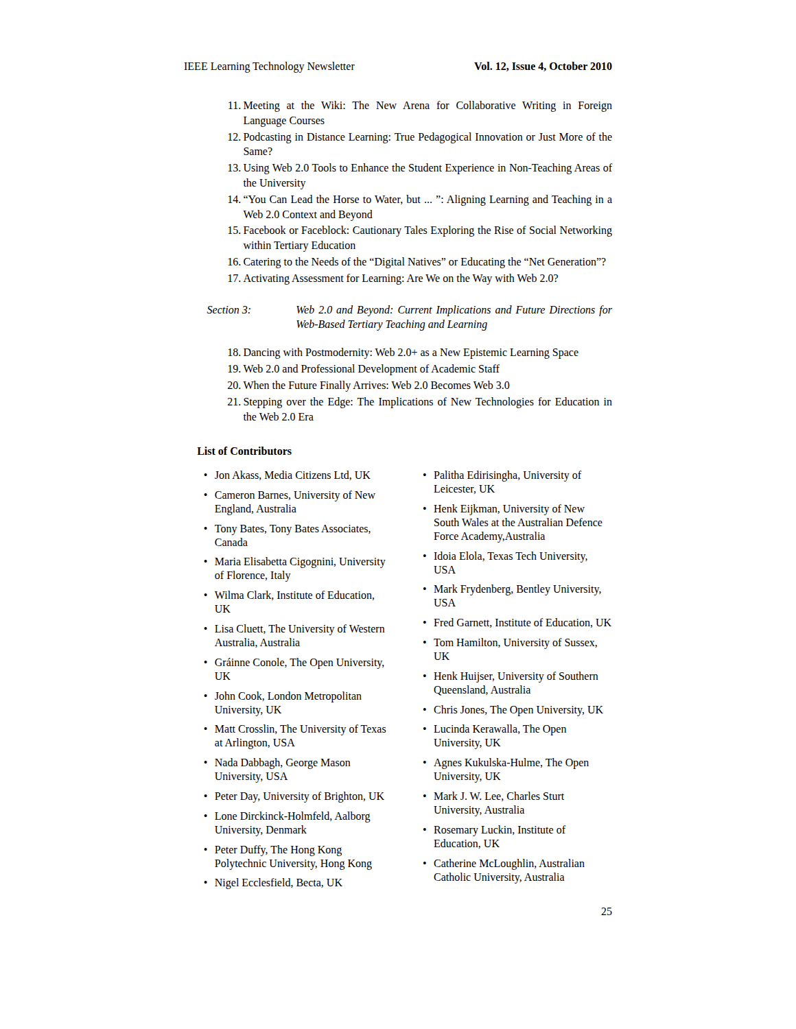IEEE Learning Technology Newsletter
Vol. 12, Issue 4, October 2010
11. Meeting at the Wiki: The New Arena for Collaborative Writing in Foreign Language Courses
12. Podcasting in Distance Learning: True Pedagogical Innovation or Just More of the Same?
13. Using Web 2.0 Tools to Enhance the Student Experience in Non-Teaching Areas of the University
14.“You Can Lead the Horse to Water, but ... ”: Aligning Learning and Teaching in a Web 2.0 Context and Beyond
15. Facebook or Faceblock: Cautionary Tales Exploring the Rise of Social Networking within Tertiary Education
16. Catering to the Needs of the “Digital Natives” or Educating the “Net Generation”?
17. Activating Assessment for Learning: Are We on the Way with Web 2.0?
Section 3:
Web 2.0 and Beyond: Current Implications and Future Directions for Web-Based Tertiary Teaching and Learning
18. Dancing with Postmodernity: Web 2.0+ as a New Epistemic Learning Space
19. Web 2.0 and Professional Development of Academic Staff
20. When the Future Finally Arrives: Web 2.0 Becomes Web 3.0
21. Stepping over the Edge: The Implications of New Technologies for Education in the Web 2.0 Era
List of Contributors
Jon Akass, Media Citizens Ltd, UK
Cameron Barnes, University of New England, Australia
Tony Bates, Tony Bates Associates, Canada
Maria Elisabetta Cigognini, University of Florence, Italy
Wilma Clark, Institute of Education, UK
Lisa Cluett, The University of Western Australia, Australia
Gráinne Conole, The Open University, UK
John Cook, London Metropolitan University, UK
Matt Crosslin, The University of Texas at Arlington, USA
Nada Dabbagh, George Mason University, USA
Peter Day, University of Brighton, UK
Lone Dirckinck-Holmfeld, Aalborg University, Denmark
Peter Duffy, The Hong Kong Polytechnic University, Hong Kong
Nigel Ecclesfield, Becta, UK
Palitha Edirisingha, University of Leicester, UK
Henk Eijkman, University of New South Wales at the Australian Defence Force Academy,Australia
Idoia Elola, Texas Tech University, USA
Mark Frydenberg, Bentley University, USA
Fred Garnett, Institute of Education, UK
Tom Hamilton, University of Sussex, UK
Henk Huijser, University of Southern Queensland, Australia
Chris Jones, The Open University, UK
Lucinda Kerawalla, The Open University, UK
Agnes Kukulska-Hulme, The Open University, UK
Mark J. W. Lee, Charles Sturt University, Australia
Rosemary Luckin, Institute of Education, UK
Catherine McLoughlin, Australian Catholic University, Australia
25